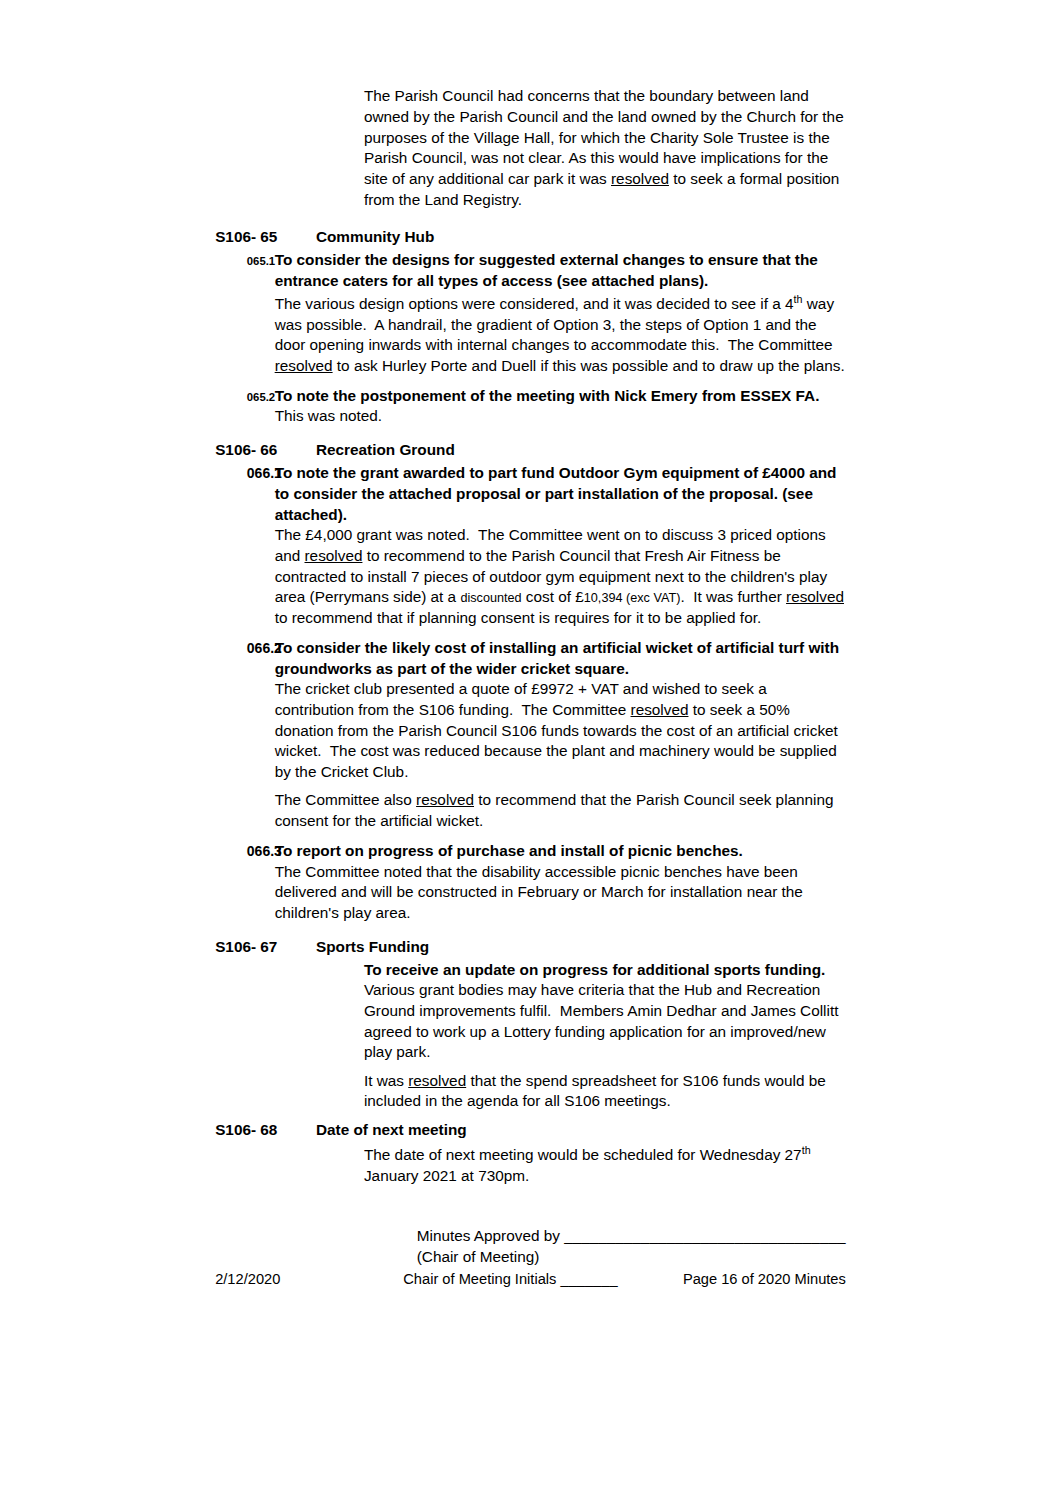The Parish Council had concerns that the boundary between land owned by the Parish Council and the land owned by the Church for the purposes of the Village Hall, for which the Charity Sole Trustee is the Parish Council, was not clear. As this would have implications for the site of any additional car park it was resolved to seek a formal position from the Land Registry.
S106- 65
Community Hub
065.1
To consider the designs for suggested external changes to ensure that the entrance caters for all types of access (see attached plans).
The various design options were considered, and it was decided to see if a 4th way was possible. A handrail, the gradient of Option 3, the steps of Option 1 and the door opening inwards with internal changes to accommodate this. The Committee resolved to ask Hurley Porte and Duell if this was possible and to draw up the plans.
065.2
To note the postponement of the meeting with Nick Emery from ESSEX FA.
This was noted.
S106- 66
Recreation Ground
066.1
To note the grant awarded to part fund Outdoor Gym equipment of £4000 and to consider the attached proposal or part installation of the proposal. (see attached).
The £4,000 grant was noted. The Committee went on to discuss 3 priced options and resolved to recommend to the Parish Council that Fresh Air Fitness be contracted to install 7 pieces of outdoor gym equipment next to the children's play area (Perrymans side) at a discounted cost of £10,394 (exc VAT). It was further resolved to recommend that if planning consent is requires for it to be applied for.
066.2
To consider the likely cost of installing an artificial wicket of artificial turf with groundworks as part of the wider cricket square.
The cricket club presented a quote of £9972 + VAT and wished to seek a contribution from the S106 funding. The Committee resolved to seek a 50% donation from the Parish Council S106 funds towards the cost of an artificial cricket wicket. The cost was reduced because the plant and machinery would be supplied by the Cricket Club.
The Committee also resolved to recommend that the Parish Council seek planning consent for the artificial wicket.
066.3
To report on progress of purchase and install of picnic benches.
The Committee noted that the disability accessible picnic benches have been delivered and will be constructed in February or March for installation near the children's play area.
S106- 67
Sports Funding
To receive an update on progress for additional sports funding.
Various grant bodies may have criteria that the Hub and Recreation Ground improvements fulfil. Members Amin Dedhar and James Collitt agreed to work up a Lottery funding application for an improved/new play park.
It was resolved that the spend spreadsheet for S106 funds would be included in the agenda for all S106 meetings.
S106- 68
Date of next meeting
The date of next meeting would be scheduled for Wednesday 27th January 2021 at 730pm.
Minutes Approved by _________________________________ (Chair of Meeting)
2/12/2020
Chair of Meeting Initials _______
Page 16 of 2020 Minutes